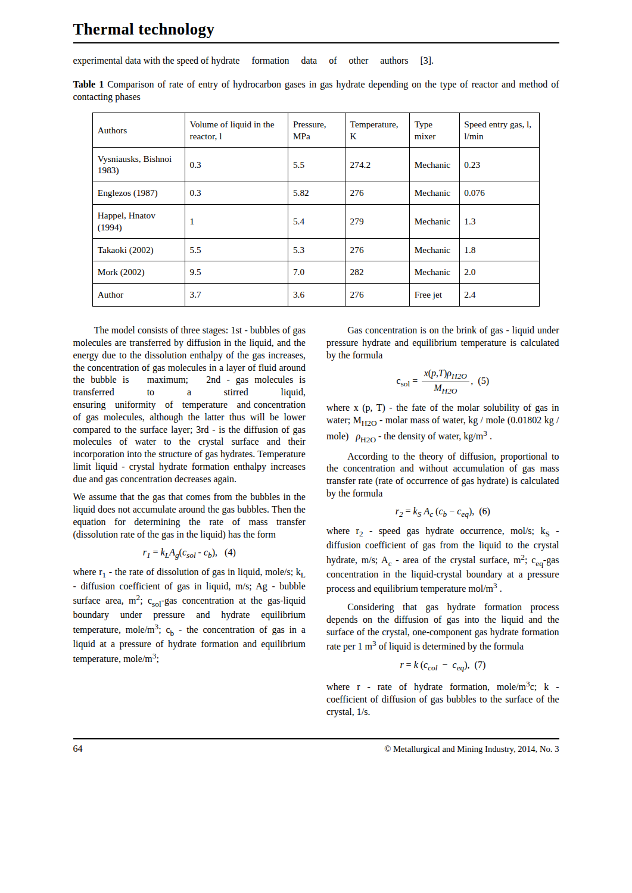Thermal technology
experimental data with the speed of hydrate formation data of other authors [3].
Table 1 Comparison of rate of entry of hydrocarbon gases in gas hydrate depending on the type of reactor and method of contacting phases
| Authors | Volume of liquid in the reactor, l | Pressure, MPa | Temperature, K | Type mixer | Speed entry gas, l, l/min |
| --- | --- | --- | --- | --- | --- |
| Vysniausks, Bishnoi 1983) | 0.3 | 5.5 | 274.2 | Mechanic | 0.23 |
| Englezos (1987) | 0.3 | 5.82 | 276 | Mechanic | 0.076 |
| Happel, Hnatov (1994) | 1 | 5.4 | 279 | Mechanic | 1.3 |
| Takaoki (2002) | 5.5 | 5.3 | 276 | Mechanic | 1.8 |
| Mork (2002) | 9.5 | 7.0 | 282 | Mechanic | 2.0 |
| Author | 3.7 | 3.6 | 276 | Free jet | 2.4 |
The model consists of three stages: 1st - bubbles of gas molecules are transferred by diffusion in the liquid, and the energy due to the dissolution enthalpy of the gas increases, the concentration of gas molecules in a layer of fluid around the bubble is maximum; 2nd - gas molecules is transferred to a stirred liquid, ensuring uniformity of temperature and concentration of gas molecules, although the latter thus will be lower compared to the surface layer; 3rd - is the diffusion of gas molecules of water to the crystal surface and their incorporation into the structure of gas hydrates. Temperature limit liquid - crystal hydrate formation enthalpy increases due and gas concentration decreases again.
We assume that the gas that comes from the bubbles in the liquid does not accumulate around the gas bubbles. Then the equation for determining the rate of mass transfer (dissolution rate of the gas in the liquid) has the form
r1 = kLAg(csol - cb), (4)
where r1 - the rate of dissolution of gas in liquid, mole/s; kL - diffusion coefficient of gas in liquid, m/s; Ag - bubble surface area, m2; csol-gas concentration at the gas-liquid boundary under pressure and hydrate equilibrium temperature, mole/m3; cb - the concentration of gas in a liquid at a pressure of hydrate formation and equilibrium temperature, mole/m3;
Gas concentration is on the brink of gas - liquid under pressure hydrate and equilibrium temperature is calculated by the formula
csol = x(p,T)ρH2O MH2O, (5)
where x (p, T) - the fate of the molar solubility of gas in water; MH2O - molar mass of water, kg / mole (0.01802 kg / mole) ρH2O - the density of water, kg/m3 .
According to the theory of diffusion, proportional to the concentration and without accumulation of gas mass transfer rate (rate of occurrence of gas hydrate) is calculated by the formula
r2 = kS Ac (cb − ceq), (6)
where r2 - speed gas hydrate occurrence, mol/s; kS - diffusion coefficient of gas from the liquid to the crystal hydrate, m/s; Ac - area of the crystal surface, m2; ceq-gas concentration in the liquid-crystal boundary at a pressure process and equilibrium temperature mol/m3 .
Considering that gas hydrate formation process depends on the diffusion of gas into the liquid and the surface of the crystal, one-component gas hydrate formation rate per 1 m3 of liquid is determined by the formula
r = k (ccol − ceq), (7)
where r - rate of hydrate formation, mole/m3c; k - coefficient of diffusion of gas bubbles to the surface of the crystal, 1/s.
64 © Metallurgical and Mining Industry, 2014, No. 3